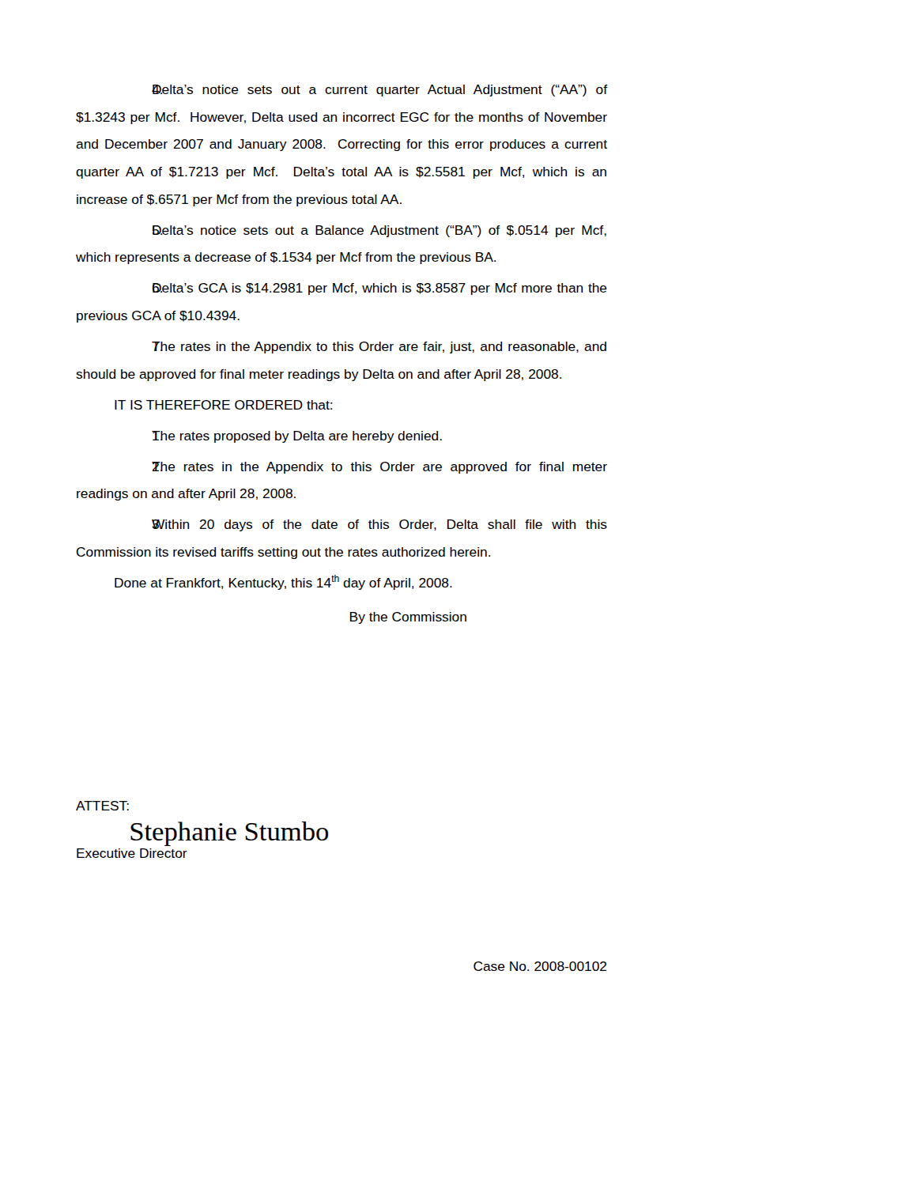4. Delta’s notice sets out a current quarter Actual Adjustment (“AA”) of $1.3243 per Mcf. However, Delta used an incorrect EGC for the months of November and December 2007 and January 2008. Correcting for this error produces a current quarter AA of $1.7213 per Mcf. Delta’s total AA is $2.5581 per Mcf, which is an increase of $.6571 per Mcf from the previous total AA.
5. Delta’s notice sets out a Balance Adjustment (“BA”) of $.0514 per Mcf, which represents a decrease of $.1534 per Mcf from the previous BA.
6. Delta’s GCA is $14.2981 per Mcf, which is $3.8587 per Mcf more than the previous GCA of $10.4394.
7. The rates in the Appendix to this Order are fair, just, and reasonable, and should be approved for final meter readings by Delta on and after April 28, 2008.
IT IS THEREFORE ORDERED that:
1. The rates proposed by Delta are hereby denied.
2. The rates in the Appendix to this Order are approved for final meter readings on and after April 28, 2008.
3. Within 20 days of the date of this Order, Delta shall file with this Commission its revised tariffs setting out the rates authorized herein.
Done at Frankfort, Kentucky, this 14th day of April, 2008.
By the Commission
ATTEST:
Stephanie Stumbo
Executive Director
Case No. 2008-00102